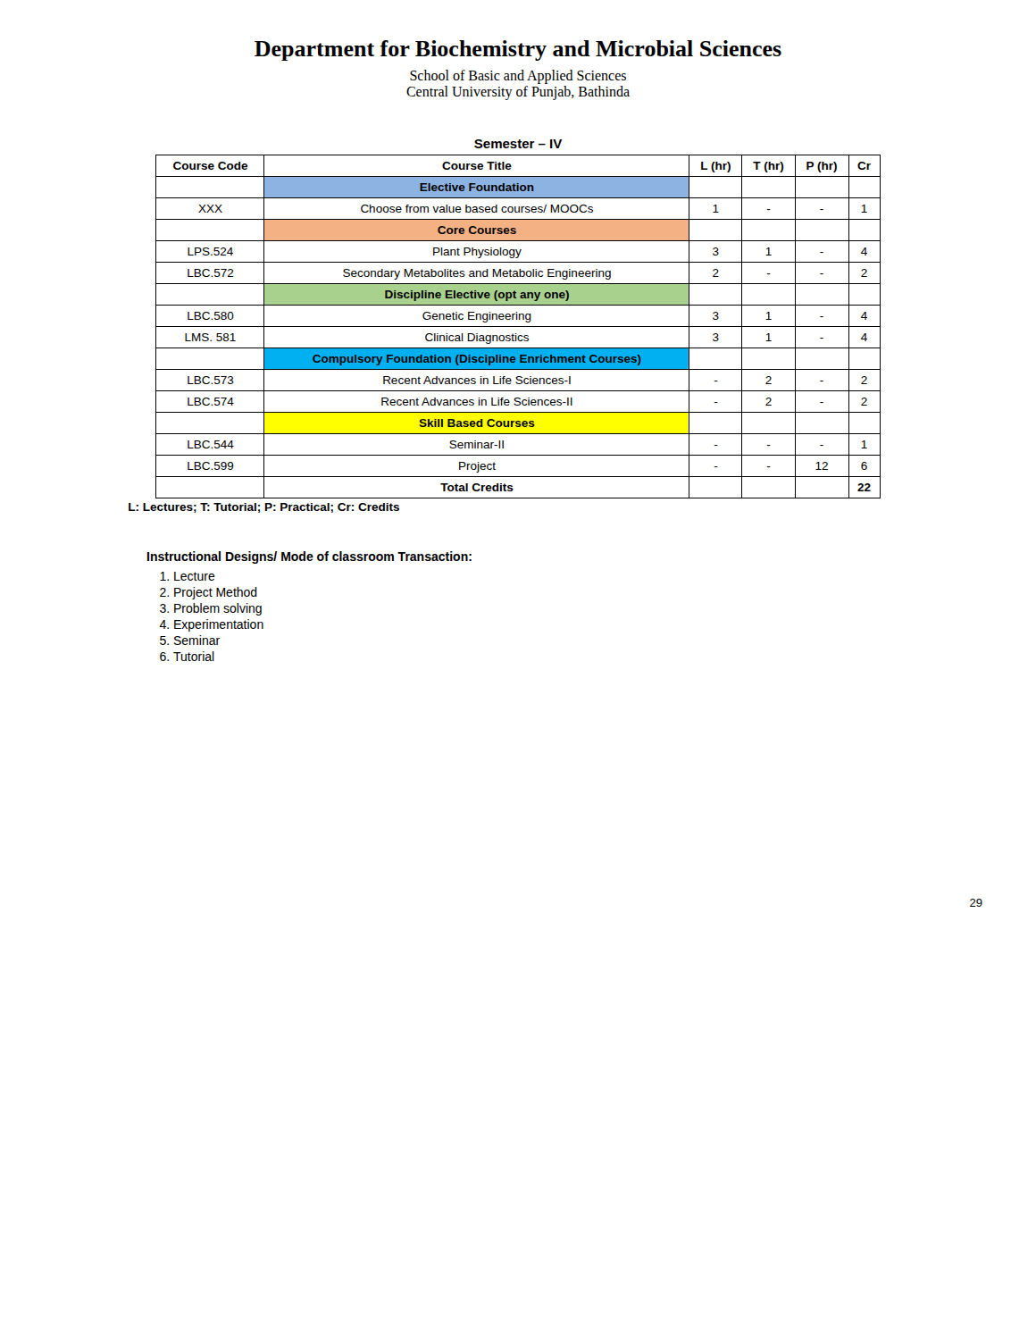Department for Biochemistry and Microbial Sciences
School of Basic and Applied Sciences
Central University of Punjab, Bathinda
Semester – IV
| Course Code | Course Title | L (hr) | T (hr) | P (hr) | Cr |
| --- | --- | --- | --- | --- | --- |
| | Elective Foundation | | | | |
| XXX | Choose from value based courses/ MOOCs | 1 | - | - | 1 |
| | Core Courses | | | | |
| LPS.524 | Plant Physiology | 3 | 1 | - | 4 |
| LBC.572 | Secondary Metabolites and Metabolic Engineering | 2 | - | - | 2 |
| | Discipline Elective (opt any one) | | | | |
| LBC.580 | Genetic Engineering | 3 | 1 | - | 4 |
| LMS. 581 | Clinical Diagnostics | 3 | 1 | - | 4 |
| | Compulsory Foundation (Discipline Enrichment Courses) | | | | |
| LBC.573 | Recent Advances in Life Sciences-I | - | 2 | - | 2 |
| LBC.574 | Recent Advances in Life Sciences-II | - | 2 | - | 2 |
| | Skill Based Courses | | | | |
| LBC.544 | Seminar-II | - | - | - | 1 |
| LBC.599 | Project | - | - | 12 | 6 |
| | Total Credits | | | | 22 |
L: Lectures; T: Tutorial; P: Practical; Cr: Credits
Instructional Designs/ Mode of classroom Transaction:
Lecture
Project Method
Problem solving
Experimentation
Seminar
Tutorial
29